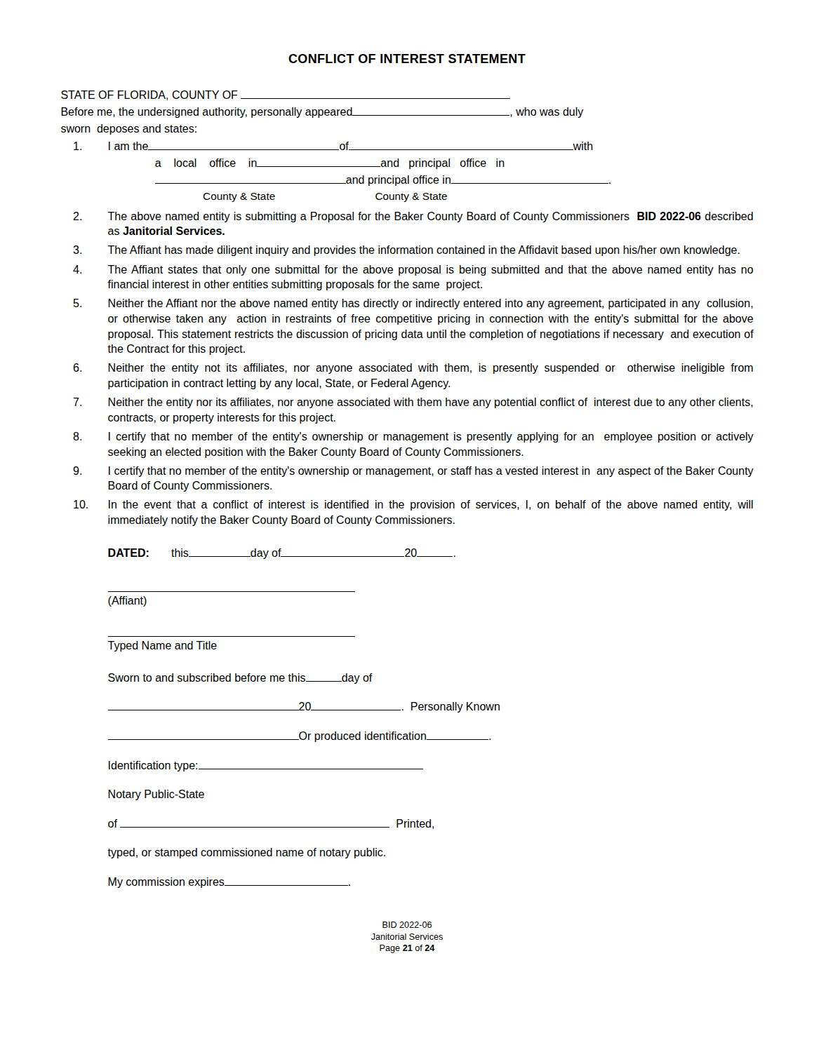CONFLICT OF INTEREST STATEMENT
STATE OF FLORIDA, COUNTY OF
Before me, the undersigned authority, personally appeared , who was duly
sworn deposes and states:
I am the of with a local office in and principal office in and principal office in . County & State County & State
The above named entity is submitting a Proposal for the Baker County Board of County Commissioners BID 2022-06 described as Janitorial Services.
The Affiant has made diligent inquiry and provides the information contained in the Affidavit based upon his/her own knowledge.
The Affiant states that only one submittal for the above proposal is being submitted and that the above named entity has no financial interest in other entities submitting proposals for the same project.
Neither the Affiant nor the above named entity has directly or indirectly entered into any agreement, participated in any collusion, or otherwise taken any action in restraints of free competitive pricing in connection with the entity's submittal for the above proposal. This statement restricts the discussion of pricing data until the completion of negotiations if necessary and execution of the Contract for this project.
Neither the entity not its affiliates, nor anyone associated with them, is presently suspended or otherwise ineligible from participation in contract letting by any local, State, or Federal Agency.
Neither the entity nor its affiliates, nor anyone associated with them have any potential conflict of interest due to any other clients, contracts, or property interests for this project.
I certify that no member of the entity's ownership or management is presently applying for an employee position or actively seeking an elected position with the Baker County Board of County Commissioners.
I certify that no member of the entity's ownership or management, or staff has a vested interest in any aspect of the Baker County Board of County Commissioners.
In the event that a conflict of interest is identified in the provision of services, I, on behalf of the above named entity, will immediately notify the Baker County Board of County Commissioners.
DATED: this day of 20 .
(Affiant)
Typed Name and Title
Sworn to and subscribed before me this day of
20 . Personally Known
Or produced identification .
Identification type:
Notary Public-State
of Printed,
typed, or stamped commissioned name of notary public.
My commission expires .
BID 2022-06
Janitorial Services
Page 21 of 24